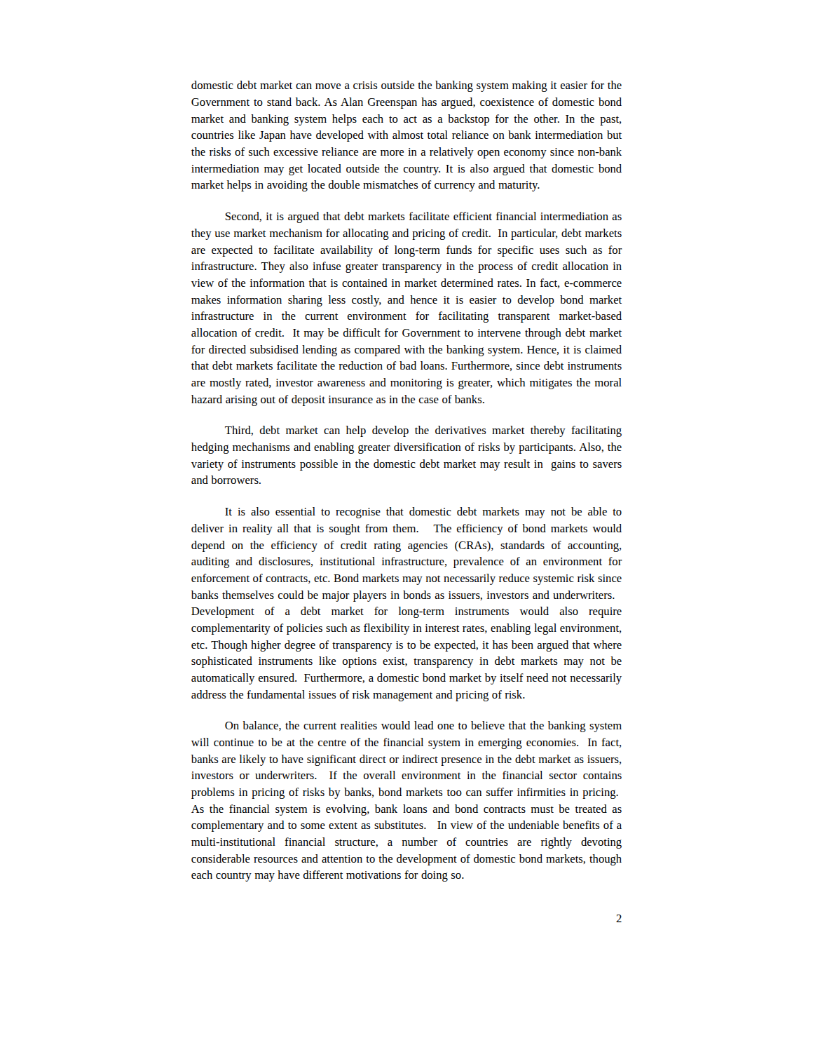domestic debt market can move a crisis outside the banking system making it easier for the Government to stand back. As Alan Greenspan has argued, coexistence of domestic bond market and banking system helps each to act as a backstop for the other. In the past, countries like Japan have developed with almost total reliance on bank intermediation but the risks of such excessive reliance are more in a relatively open economy since non-bank intermediation may get located outside the country. It is also argued that domestic bond market helps in avoiding the double mismatches of currency and maturity.
Second, it is argued that debt markets facilitate efficient financial intermediation as they use market mechanism for allocating and pricing of credit. In particular, debt markets are expected to facilitate availability of long-term funds for specific uses such as for infrastructure. They also infuse greater transparency in the process of credit allocation in view of the information that is contained in market determined rates. In fact, e-commerce makes information sharing less costly, and hence it is easier to develop bond market infrastructure in the current environment for facilitating transparent market-based allocation of credit. It may be difficult for Government to intervene through debt market for directed subsidised lending as compared with the banking system. Hence, it is claimed that debt markets facilitate the reduction of bad loans. Furthermore, since debt instruments are mostly rated, investor awareness and monitoring is greater, which mitigates the moral hazard arising out of deposit insurance as in the case of banks.
Third, debt market can help develop the derivatives market thereby facilitating hedging mechanisms and enabling greater diversification of risks by participants. Also, the variety of instruments possible in the domestic debt market may result in gains to savers and borrowers.
It is also essential to recognise that domestic debt markets may not be able to deliver in reality all that is sought from them. The efficiency of bond markets would depend on the efficiency of credit rating agencies (CRAs), standards of accounting, auditing and disclosures, institutional infrastructure, prevalence of an environment for enforcement of contracts, etc. Bond markets may not necessarily reduce systemic risk since banks themselves could be major players in bonds as issuers, investors and underwriters. Development of a debt market for long-term instruments would also require complementarity of policies such as flexibility in interest rates, enabling legal environment, etc. Though higher degree of transparency is to be expected, it has been argued that where sophisticated instruments like options exist, transparency in debt markets may not be automatically ensured. Furthermore, a domestic bond market by itself need not necessarily address the fundamental issues of risk management and pricing of risk.
On balance, the current realities would lead one to believe that the banking system will continue to be at the centre of the financial system in emerging economies. In fact, banks are likely to have significant direct or indirect presence in the debt market as issuers, investors or underwriters. If the overall environment in the financial sector contains problems in pricing of risks by banks, bond markets too can suffer infirmities in pricing. As the financial system is evolving, bank loans and bond contracts must be treated as complementary and to some extent as substitutes. In view of the undeniable benefits of a multi-institutional financial structure, a number of countries are rightly devoting considerable resources and attention to the development of domestic bond markets, though each country may have different motivations for doing so.
2